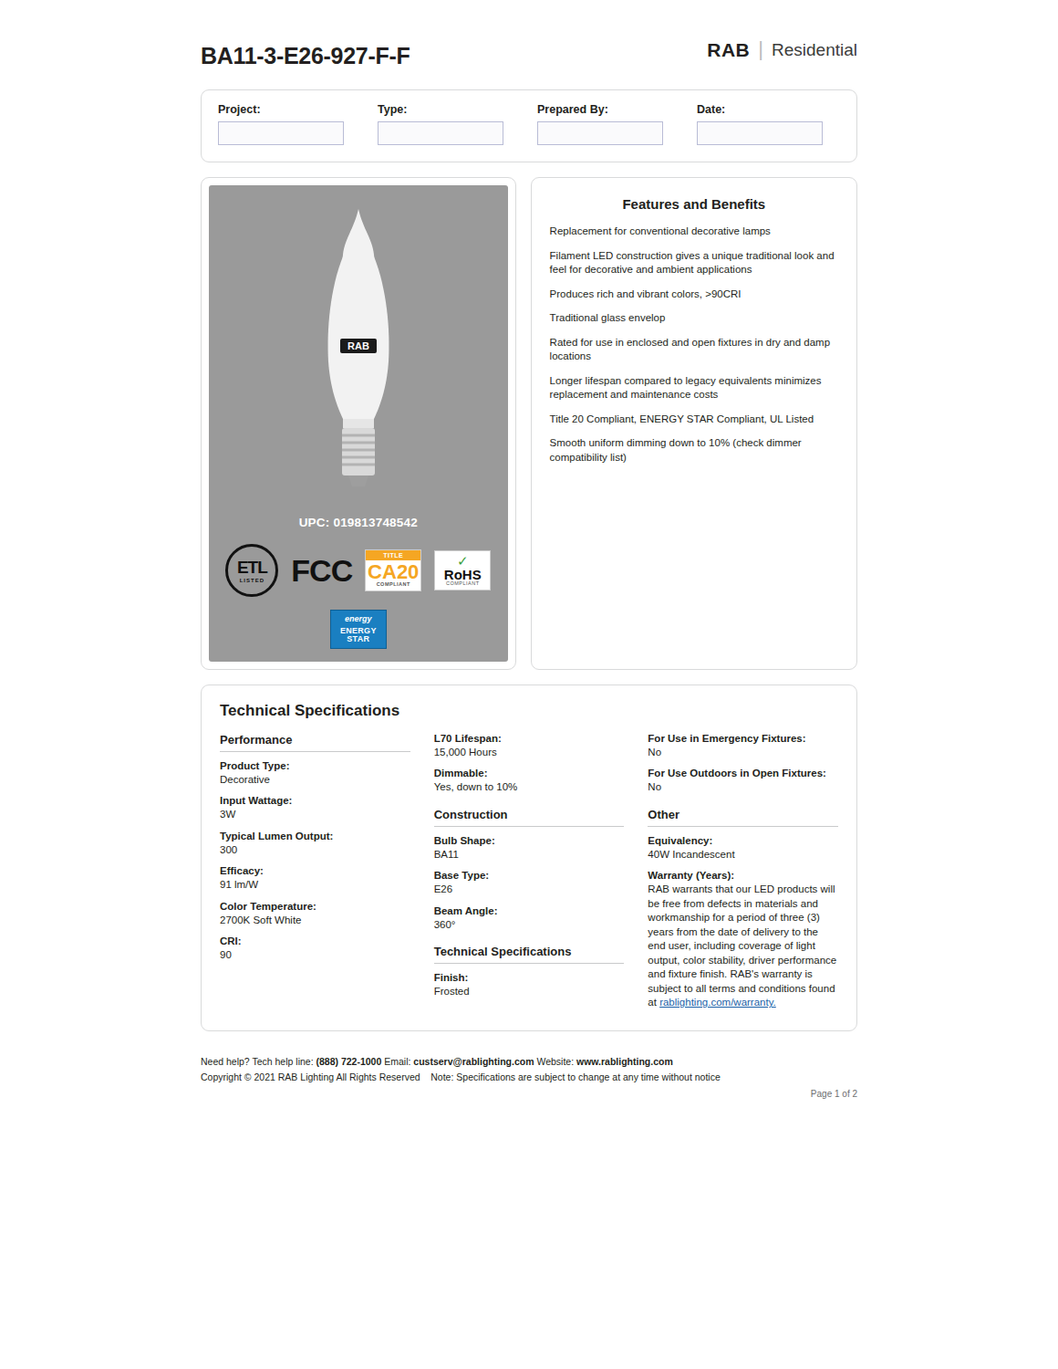BA11-3-E26-927-F-F
RAB|Residential
Project:
Type:
Prepared By:
Date:
RAB
UPC: 019813748542
ETL LISTED
FCC
TITLE
CA20
COMPLIANT
✓
RoHS
COMPLIANT
energy
ENERGY STAR
Features and Benefits
Replacement for conventional decorative lamps
Filament LED construction gives a unique traditional look and feel for decorative and ambient applications
Produces rich and vibrant colors, >90CRI
Traditional glass envelop
Rated for use in enclosed and open fixtures in dry and damp locations
Longer lifespan compared to legacy equivalents minimizes replacement and maintenance costs
Title 20 Compliant, ENERGY STAR Compliant, UL Listed
Smooth uniform dimming down to 10% (check dimmer compatibility list)
Technical Specifications
Performance
Product Type:
Decorative
Input Wattage:
3W
Typical Lumen Output:
300
Efficacy:
91 lm/W
Color Temperature:
2700K Soft White
CRI:
90
L70 Lifespan:
15,000 Hours
Dimmable:
Yes, down to 10%
Construction
Bulb Shape:
BA11
Base Type:
E26
Beam Angle:
360°
Technical Specifications
Finish:
Frosted
For Use in Emergency Fixtures:
No
For Use Outdoors in Open Fixtures:
No
Other
Equivalency:
40W Incandescent
Warranty (Years):
RAB warrants that our LED products will be free from defects in materials and workmanship for a period of three (3) years from the date of delivery to the end user, including coverage of light output, color stability, driver performance and fixture finish. RAB's warranty is subject to all terms and conditions found at rablighting.com/warranty.
Need help? Tech help line: (888) 722-1000 Email: custserv@rablighting.com Website: www.rablighting.com
Copyright © 2021 RAB Lighting All Rights Reserved Note: Specifications are subject to change at any time without notice
Page 1 of 2